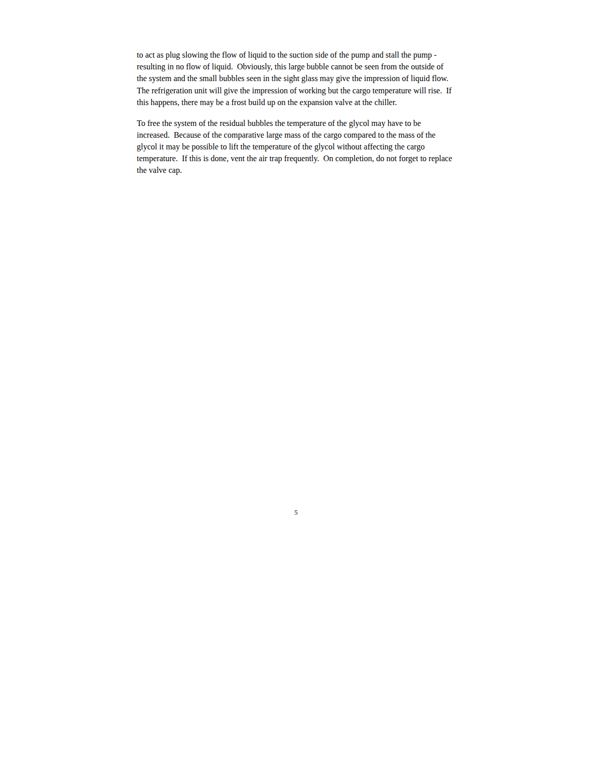to act as plug slowing the flow of liquid to the suction side of the pump and stall the pump - resulting in no flow of liquid. Obviously, this large bubble cannot be seen from the outside of the system and the small bubbles seen in the sight glass may give the impression of liquid flow. The refrigeration unit will give the impression of working but the cargo temperature will rise. If this happens, there may be a frost build up on the expansion valve at the chiller.
To free the system of the residual bubbles the temperature of the glycol may have to be increased. Because of the comparative large mass of the cargo compared to the mass of the glycol it may be possible to lift the temperature of the glycol without affecting the cargo temperature. If this is done, vent the air trap frequently. On completion, do not forget to replace the valve cap.
5